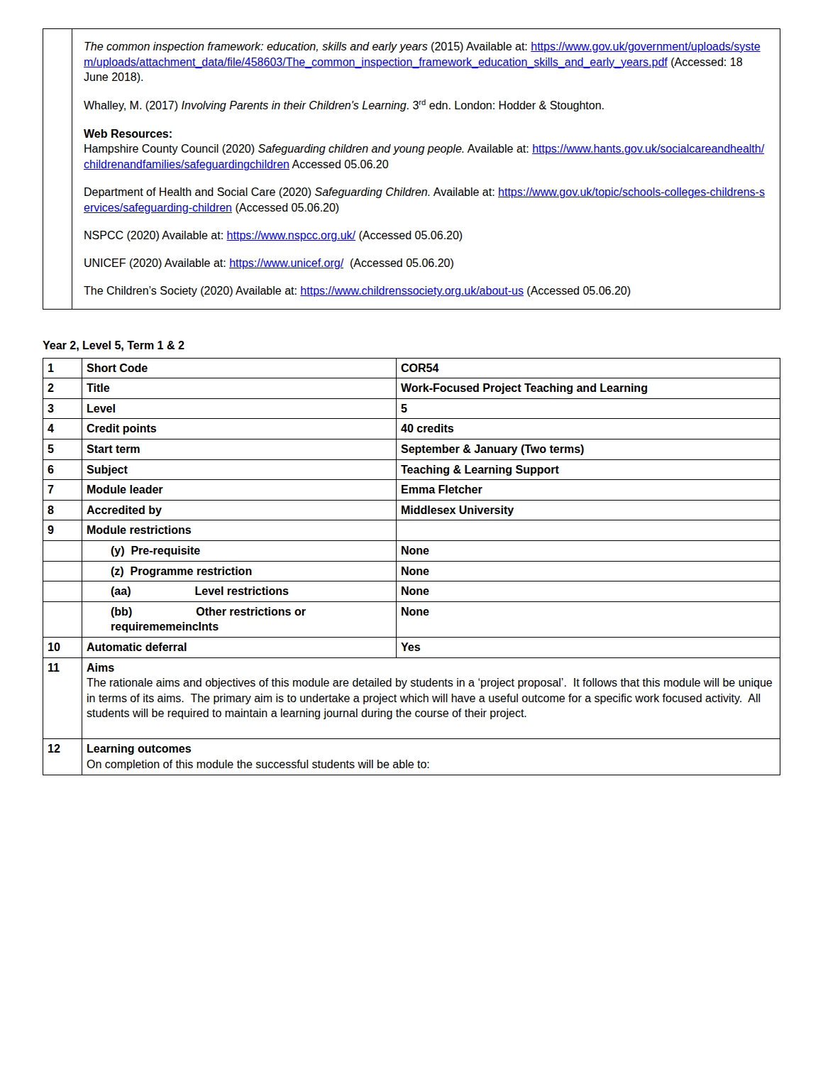The common inspection framework: education, skills and early years (2015) Available at: https://www.gov.uk/government/uploads/system/uploads/attachment_data/file/458603/The_common_inspection_framework_education_skills_and_early_years.pdf (Accessed: 18 June 2018).
Whalley, M. (2017) Involving Parents in their Children's Learning. 3rd edn. London: Hodder & Stoughton.
Web Resources:
Hampshire County Council (2020) Safeguarding children and young people. Available at: https://www.hants.gov.uk/socialcareandhealth/childrenandfamilies/safeguardingchildren Accessed 05.06.20
Department of Health and Social Care (2020) Safeguarding Children. Available at: https://www.gov.uk/topic/schools-colleges-childrens-services/safeguarding-children (Accessed 05.06.20)
NSPCC (2020) Available at: https://www.nspcc.org.uk/ (Accessed 05.06.20)
UNICEF (2020) Available at: https://www.unicef.org/ (Accessed 05.06.20)
The Children’s Society (2020) Available at: https://www.childrenssociety.org.uk/about-us (Accessed 05.06.20)
Year 2, Level 5, Term 1 & 2
| 1 | Short Code | COR54 |
| 2 | Title | Work-Focused Project Teaching and Learning |
| 3 | Level | 5 |
| 4 | Credit points | 40 credits |
| 5 | Start term | September & January (Two terms) |
| 6 | Subject | Teaching & Learning Support |
| 7 | Module leader | Emma Fletcher |
| 8 | Accredited by | Middlesex University |
| 9 | Module restrictions | |
| | (y) Pre-requisite | None |
| | (z) Programme restriction | None |
| | (aa) Level restrictions | None |
| | (bb) Other restrictions or requirememeincInts | None |
| 10 | Automatic deferral | Yes |
| 11 | Aims The rationale aims and objectives of this module are detailed by students in a ‘project proposal’. It follows that this module will be unique in terms of its aims. The primary aim is to undertake a project which will have a useful outcome for a specific work focused activity. All students will be required to maintain a learning journal during the course of their project. |
| 12 | Learning outcomes On completion of this module the successful students will be able to: |